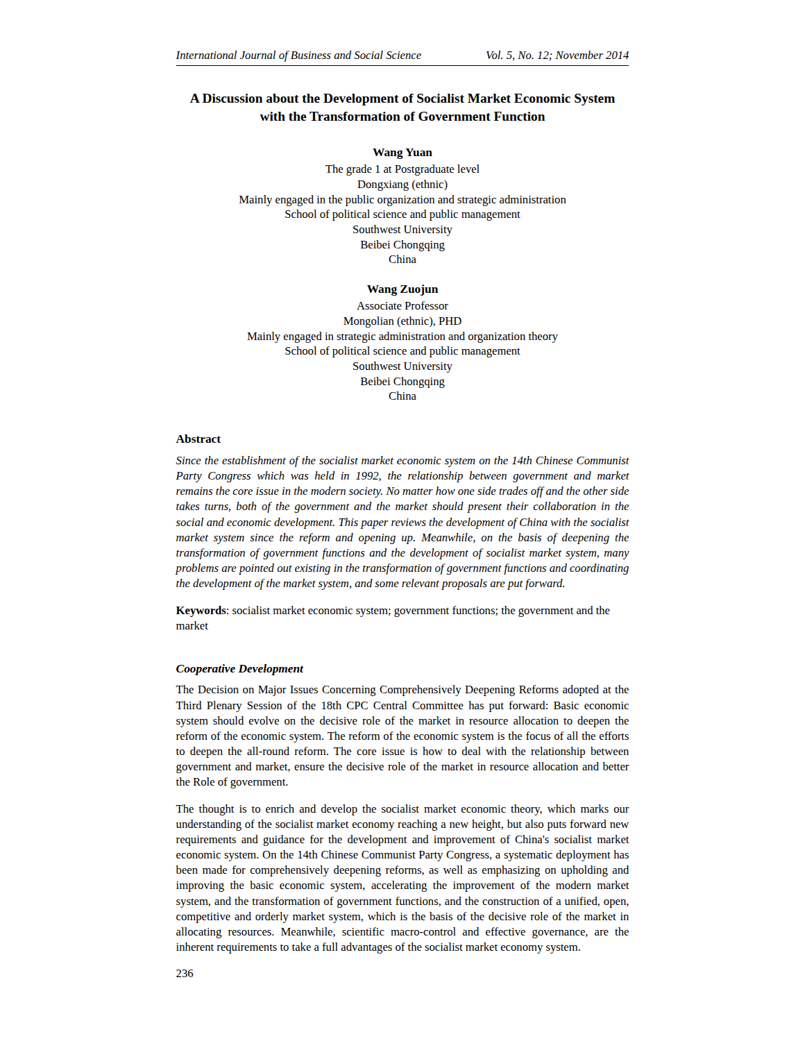International Journal of Business and Social Science Vol. 5, No. 12; November 2014
A Discussion about the Development of Socialist Market Economic System with the Transformation of Government Function
Wang Yuan
The grade 1 at Postgraduate level
Dongxiang (ethnic)
Mainly engaged in the public organization and strategic administration
School of political science and public management
Southwest University
Beibei Chongqing
China
Wang Zuojun
Associate Professor
Mongolian (ethnic), PHD
Mainly engaged in strategic administration and organization theory
School of political science and public management
Southwest University
Beibei Chongqing
China
Abstract
Since the establishment of the socialist market economic system on the 14th Chinese Communist Party Congress which was held in 1992, the relationship between government and market remains the core issue in the modern society. No matter how one side trades off and the other side takes turns, both of the government and the market should present their collaboration in the social and economic development. This paper reviews the development of China with the socialist market system since the reform and opening up. Meanwhile, on the basis of deepening the transformation of government functions and the development of socialist market system, many problems are pointed out existing in the transformation of government functions and coordinating the development of the market system, and some relevant proposals are put forward.
Keywords: socialist market economic system; government functions; the government and the market
Cooperative Development
The Decision on Major Issues Concerning Comprehensively Deepening Reforms adopted at the Third Plenary Session of the 18th CPC Central Committee has put forward: Basic economic system should evolve on the decisive role of the market in resource allocation to deepen the reform of the economic system. The reform of the economic system is the focus of all the efforts to deepen the all-round reform. The core issue is how to deal with the relationship between government and market, ensure the decisive role of the market in resource allocation and better the Role of government.
The thought is to enrich and develop the socialist market economic theory, which marks our understanding of the socialist market economy reaching a new height, but also puts forward new requirements and guidance for the development and improvement of China's socialist market economic system. On the 14th Chinese Communist Party Congress, a systematic deployment has been made for comprehensively deepening reforms, as well as emphasizing on upholding and improving the basic economic system, accelerating the improvement of the modern market system, and the transformation of government functions, and the construction of a unified, open, competitive and orderly market system, which is the basis of the decisive role of the market in allocating resources. Meanwhile, scientific macro-control and effective governance, are the inherent requirements to take a full advantages of the socialist market economy system.
236